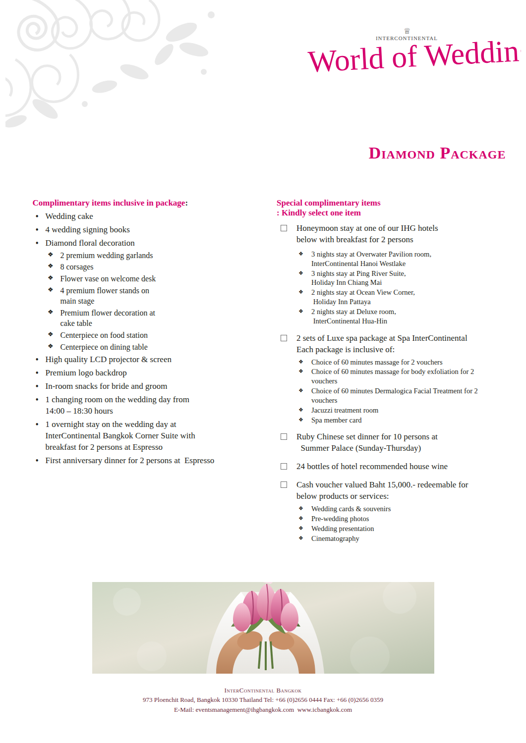♕InterContinental
World of Weddings
Diamond Package
Complimentary items inclusive in package:
Wedding cake
4 wedding signing books
Diamond floral decoration
2 premium wedding garlands
8 corsages
Flower vase on welcome desk
4 premium flower stands on
main stage
Premium flower decoration at
cake table
Centerpiece on food station
Centerpiece on dining table
High quality LCD projector & screen
Premium logo backdrop
In-room snacks for bride and groom
1 changing room on the wedding day from
14:00 – 18:30 hours
1 overnight stay on the wedding day at
InterContinental Bangkok Corner Suite with
breakfast for 2 persons at Espresso
First anniversary dinner for 2 persons at Espresso
Special complimentary items
: Kindly select one item
Honeymoon stay at one of our IHG hotels
below with breakfast for 2 persons
3 nights stay at Overwater Pavilion room,
InterContinental Hanoi Westlake
3 nights stay at Ping River Suite,
Holiday Inn Chiang Mai
2 nights stay at Ocean View Corner,
Holiday Inn Pattaya
2 nights stay at Deluxe room,
InterContinental Hua-Hin
2 sets of Luxe spa package at Spa InterContinental
Each package is inclusive of:
Choice of 60 minutes massage for 2 vouchers
Choice of 60 minutes massage for body exfoliation for 2
vouchers
Choice of 60 minutes Dermalogica Facial Treatment for 2
vouchers
Jacuzzi treatment room
Spa member card
Ruby Chinese set dinner for 10 persons at
Summer Palace (Sunday-Thursday)
24 bottles of hotel recommended house wine
Cash voucher valued Baht 15,000.- redeemable for
below products or services:
Wedding cards & souvenirs
Pre-wedding photos
Wedding presentation
Cinematography
InterContinental Bangkok
973 Ploenchit Road, Bangkok 10330 Thailand Tel: +66 (0)2656 0444 Fax: +66 (0)2656 0359
E-Mail: eventsmanagement@ihgbangkok.com www.icbangkok.com